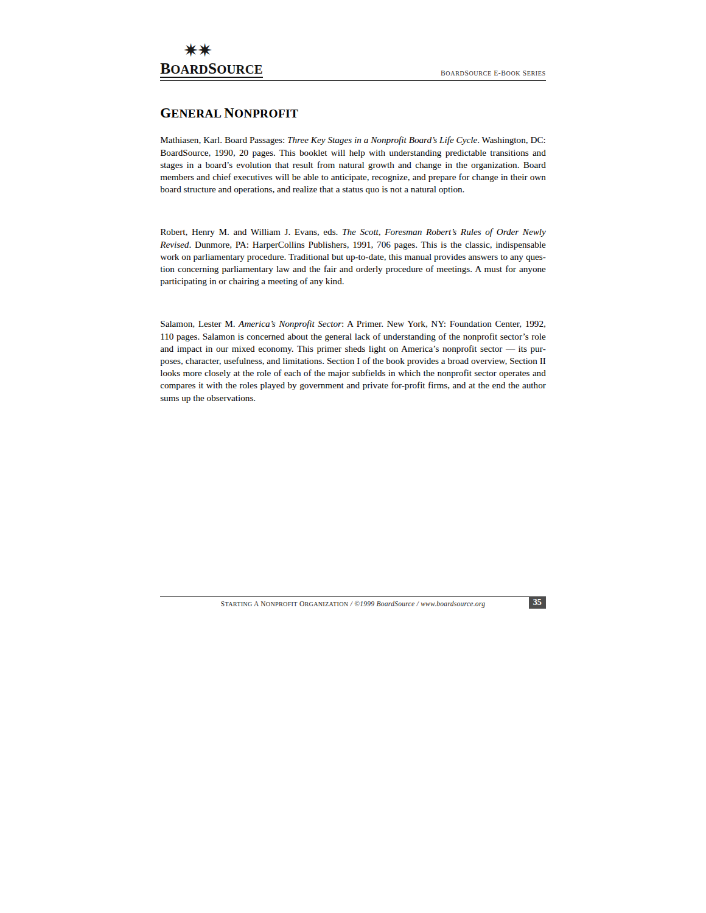✷✷
BOARDSOURCE
BOARDSOURCE E-BOOK SERIES
GENERAL NONPROFIT
Mathiasen, Karl. Board Passages: Three Key Stages in a Nonprofit Board’s Life Cycle. Washington, DC: BoardSource, 1990, 20 pages. This booklet will help with understanding predictable transitions and stages in a board’s evolution that result from natural growth and change in the organization. Board members and chief executives will be able to anticipate, recognize, and prepare for change in their own board structure and operations, and realize that a status quo is not a natural option.
Robert, Henry M. and William J. Evans, eds. The Scott, Foresman Robert’s Rules of Order Newly Revised. Dunmore, PA: HarperCollins Publishers, 1991, 706 pages. This is the classic, indispensable work on parliamentary procedure. Traditional but up-to-date, this manual provides answers to any question concerning parliamentary law and the fair and orderly procedure of meetings. A must for anyone participating in or chairing a meeting of any kind.
Salamon, Lester M. America’s Nonprofit Sector: A Primer. New York, NY: Foundation Center, 1992, 110 pages. Salamon is concerned about the general lack of understanding of the nonprofit sector’s role and impact in our mixed economy. This primer sheds light on America’s nonprofit sector — its purposes, character, usefulness, and limitations. Section I of the book provides a broad overview, Section II looks more closely at the role of each of the major subfields in which the nonprofit sector operates and compares it with the roles played by government and private for-profit firms, and at the end the author sums up the observations.
STARTING A NONPROFIT ORGANIZATION / ©1999 BoardSource / www.boardsource.org
35